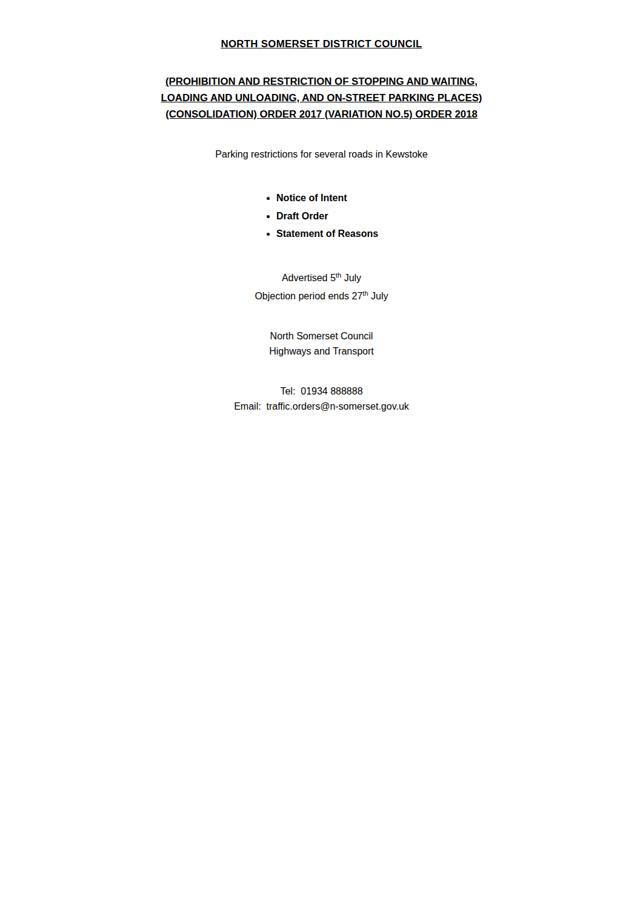NORTH SOMERSET DISTRICT COUNCIL
(PROHIBITION AND RESTRICTION OF STOPPING AND WAITING,
LOADING AND UNLOADING, AND ON-STREET PARKING PLACES)
(CONSOLIDATION) ORDER 2017 (VARIATION NO.5) ORDER 2018
Parking restrictions for several roads in Kewstoke
Notice of Intent
Draft Order
Statement of Reasons
Advertised 5th July
Objection period ends 27th July
North Somerset Council
Highways and Transport
Tel: 01934 888888
Email: traffic.orders@n-somerset.gov.uk